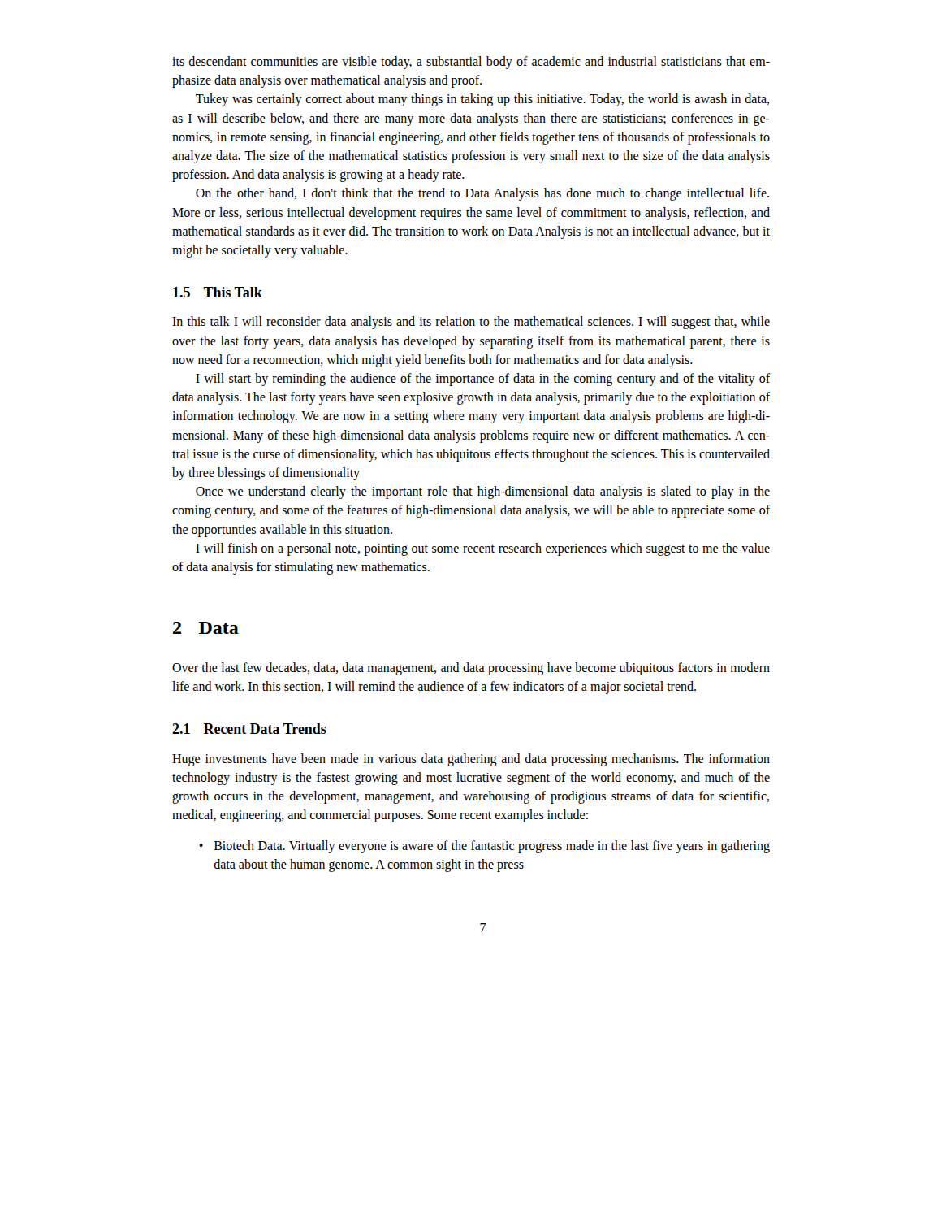its descendant communities are visible today, a substantial body of academic and industrial statisticians that emphasize data analysis over mathematical analysis and proof.
Tukey was certainly correct about many things in taking up this initiative. Today, the world is awash in data, as I will describe below, and there are many more data analysts than there are statisticians; conferences in genomics, in remote sensing, in financial engineering, and other fields together tens of thousands of professionals to analyze data. The size of the mathematical statistics profession is very small next to the size of the data analysis profession. And data analysis is growing at a heady rate.
On the other hand, I don't think that the trend to Data Analysis has done much to change intellectual life. More or less, serious intellectual development requires the same level of commitment to analysis, reflection, and mathematical standards as it ever did. The transition to work on Data Analysis is not an intellectual advance, but it might be societally very valuable.
1.5 This Talk
In this talk I will reconsider data analysis and its relation to the mathematical sciences. I will suggest that, while over the last forty years, data analysis has developed by separating itself from its mathematical parent, there is now need for a reconnection, which might yield benefits both for mathematics and for data analysis.
I will start by reminding the audience of the importance of data in the coming century and of the vitality of data analysis. The last forty years have seen explosive growth in data analysis, primarily due to the exploitiation of information technology. We are now in a setting where many very important data analysis problems are high-dimensional. Many of these high-dimensional data analysis problems require new or different mathematics. A central issue is the curse of dimensionality, which has ubiquitous effects throughout the sciences. This is countervailed by three blessings of dimensionality
Once we understand clearly the important role that high-dimensional data analysis is slated to play in the coming century, and some of the features of high-dimensional data analysis, we will be able to appreciate some of the opportunties available in this situation.
I will finish on a personal note, pointing out some recent research experiences which suggest to me the value of data analysis for stimulating new mathematics.
2 Data
Over the last few decades, data, data management, and data processing have become ubiquitous factors in modern life and work. In this section, I will remind the audience of a few indicators of a major societal trend.
2.1 Recent Data Trends
Huge investments have been made in various data gathering and data processing mechanisms. The information technology industry is the fastest growing and most lucrative segment of the world economy, and much of the growth occurs in the development, management, and warehousing of prodigious streams of data for scientific, medical, engineering, and commercial purposes. Some recent examples include:
Biotech Data. Virtually everyone is aware of the fantastic progress made in the last five years in gathering data about the human genome. A common sight in the press
7